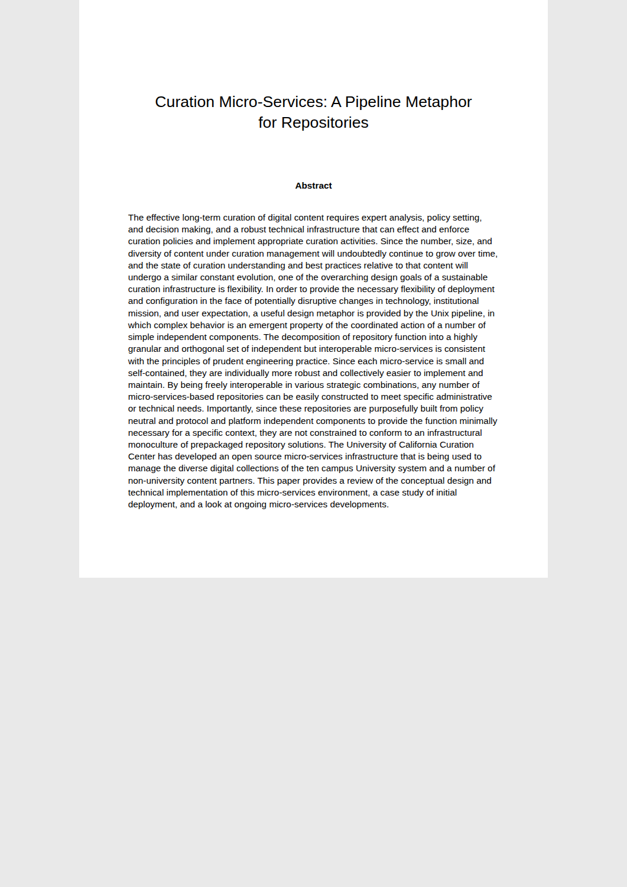Curation Micro-Services: A Pipeline Metaphor for Repositories
Abstract
The effective long-term curation of digital content requires expert analysis, policy setting, and decision making, and a robust technical infrastructure that can effect and enforce curation policies and implement appropriate curation activities. Since the number, size, and diversity of content under curation management will undoubtedly continue to grow over time, and the state of curation understanding and best practices relative to that content will undergo a similar constant evolution, one of the overarching design goals of a sustainable curation infrastructure is flexibility. In order to provide the necessary flexibility of deployment and configuration in the face of potentially disruptive changes in technology, institutional mission, and user expectation, a useful design metaphor is provided by the Unix pipeline, in which complex behavior is an emergent property of the coordinated action of a number of simple independent components. The decomposition of repository function into a highly granular and orthogonal set of independent but interoperable micro-services is consistent with the principles of prudent engineering practice. Since each micro-service is small and self-contained, they are individually more robust and collectively easier to implement and maintain. By being freely interoperable in various strategic combinations, any number of micro-services-based repositories can be easily constructed to meet specific administrative or technical needs. Importantly, since these repositories are purposefully built from policy neutral and protocol and platform independent components to provide the function minimally necessary for a specific context, they are not constrained to conform to an infrastructural monoculture of prepackaged repository solutions. The University of California Curation Center has developed an open source micro-services infrastructure that is being used to manage the diverse digital collections of the ten campus University system and a number of non-university content partners. This paper provides a review of the conceptual design and technical implementation of this micro-services environment, a case study of initial deployment, and a look at ongoing micro-services developments.